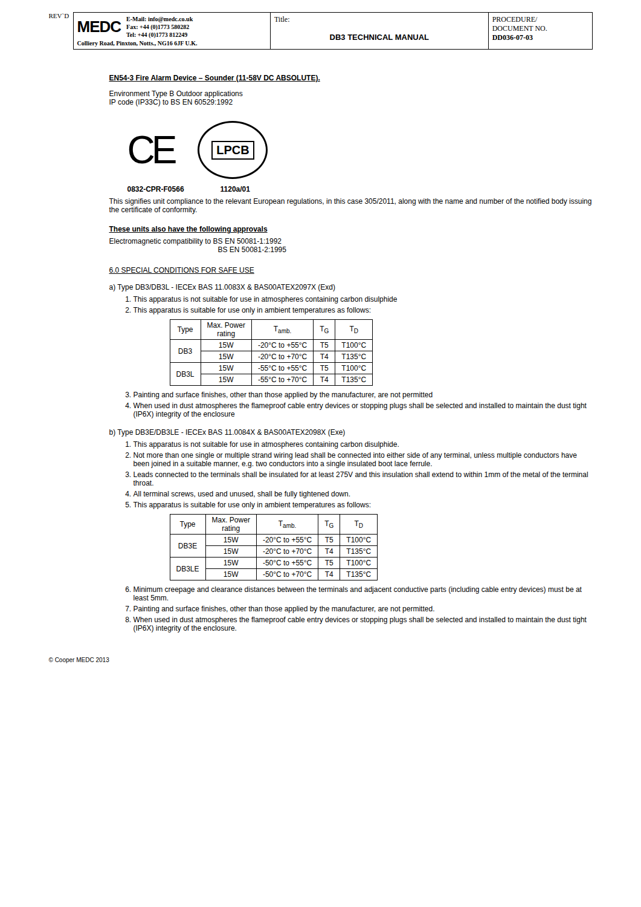REV`D
| MEDC E-Mail: info@medc.co.uk Fax: +44 (0)1773 580282 Tel: +44 (0)1773 812249 Colliery Road, Pinxton, Notts., NG16 6JF U.K. | Title: DB3 TECHNICAL MANUAL | PROCEDURE/ DOCUMENT NO. DD036-07-03 |
EN54-3 Fire Alarm Device – Sounder (11-58V DC ABSOLUTE).
Environment Type B Outdoor applications
IP code (IP33C) to BS EN 60529:1992
CE
LPCB
0832-CPR-F05661120a/01
This signifies unit compliance to the relevant European regulations, in this case 305/2011, along with the name and number of the notified body issuing the certificate of conformity.
These units also have the following approvals
Electromagnetic compatibility to BS EN 50081-1:1992
BS EN 50081-2:1995
6.0 SPECIAL CONDITIONS FOR SAFE USE
a) Type DB3/DB3L - IECEx BAS 11.0083X & BAS00ATEX2097X (Exd)
This apparatus is not suitable for use in atmospheres containing carbon disulphide
This apparatus is suitable for use only in ambient temperatures as follows:
| Type | Max. Power rating | T amb. | T G | T D |
| --- | --- | --- | --- | --- |
| DB3 | 15W | -20°C to +55°C | T5 | T100°C |
| 15W | -20°C to +70°C | T4 | T135°C |
| DB3L | 15W | -55°C to +55°C | T5 | T100°C |
| 15W | -55°C to +70°C | T4 | T135°C |
Painting and surface finishes, other than those applied by the manufacturer, are not permitted
When used in dust atmospheres the flameproof cable entry devices or stopping plugs shall be selected and installed to maintain the dust tight (IP6X) integrity of the enclosure
b) Type DB3E/DB3LE - IECEx BAS 11.0084X & BAS00ATEX2098X (Exe)
This apparatus is not suitable for use in atmospheres containing carbon disulphide.
Not more than one single or multiple strand wiring lead shall be connected into either side of any terminal, unless multiple conductors have been joined in a suitable manner, e.g. two conductors into a single insulated boot lace ferrule.
Leads connected to the terminals shall be insulated for at least 275V and this insulation shall extend to within 1mm of the metal of the terminal throat.
All terminal screws, used and unused, shall be fully tightened down.
This apparatus is suitable for use only in ambient temperatures as follows:
| Type | Max. Power rating | T amb. | T G | T D |
| --- | --- | --- | --- | --- |
| DB3E | 15W | -20°C to +55°C | T5 | T100°C |
| 15W | -20°C to +70°C | T4 | T135°C |
| DB3LE | 15W | -50°C to +55°C | T5 | T100°C |
| 15W | -50°C to +70°C | T4 | T135°C |
Minimum creepage and clearance distances between the terminals and adjacent conductive parts (including cable entry devices) must be at least 5mm.
Painting and surface finishes, other than those applied by the manufacturer, are not permitted.
When used in dust atmospheres the flameproof cable entry devices or stopping plugs shall be selected and installed to maintain the dust tight (IP6X) integrity of the enclosure.
© Cooper MEDC 2013